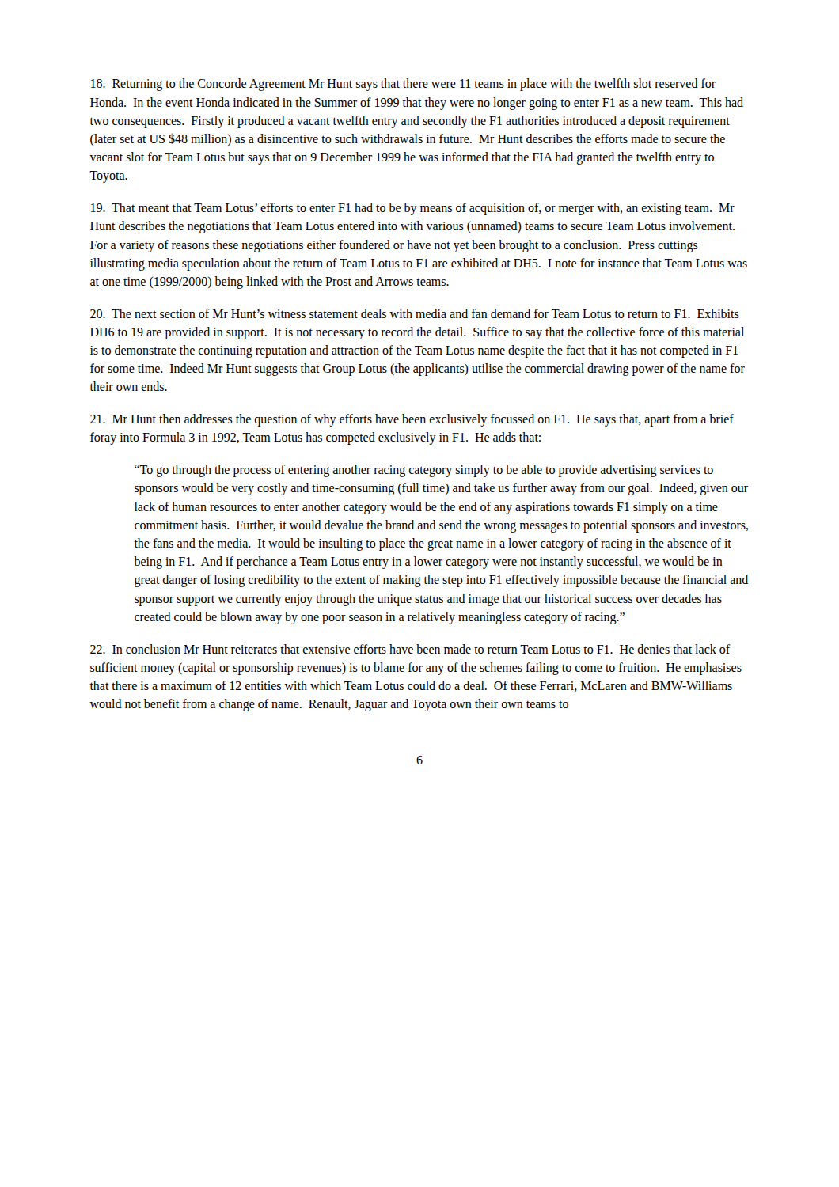18. Returning to the Concorde Agreement Mr Hunt says that there were 11 teams in place with the twelfth slot reserved for Honda. In the event Honda indicated in the Summer of 1999 that they were no longer going to enter F1 as a new team. This had two consequences. Firstly it produced a vacant twelfth entry and secondly the F1 authorities introduced a deposit requirement (later set at US $48 million) as a disincentive to such withdrawals in future. Mr Hunt describes the efforts made to secure the vacant slot for Team Lotus but says that on 9 December 1999 he was informed that the FIA had granted the twelfth entry to Toyota.
19. That meant that Team Lotus’ efforts to enter F1 had to be by means of acquisition of, or merger with, an existing team. Mr Hunt describes the negotiations that Team Lotus entered into with various (unnamed) teams to secure Team Lotus involvement. For a variety of reasons these negotiations either foundered or have not yet been brought to a conclusion. Press cuttings illustrating media speculation about the return of Team Lotus to F1 are exhibited at DH5. I note for instance that Team Lotus was at one time (1999/2000) being linked with the Prost and Arrows teams.
20. The next section of Mr Hunt’s witness statement deals with media and fan demand for Team Lotus to return to F1. Exhibits DH6 to 19 are provided in support. It is not necessary to record the detail. Suffice to say that the collective force of this material is to demonstrate the continuing reputation and attraction of the Team Lotus name despite the fact that it has not competed in F1 for some time. Indeed Mr Hunt suggests that Group Lotus (the applicants) utilise the commercial drawing power of the name for their own ends.
21. Mr Hunt then addresses the question of why efforts have been exclusively focussed on F1. He says that, apart from a brief foray into Formula 3 in 1992, Team Lotus has competed exclusively in F1. He adds that:
“To go through the process of entering another racing category simply to be able to provide advertising services to sponsors would be very costly and time-consuming (full time) and take us further away from our goal. Indeed, given our lack of human resources to enter another category would be the end of any aspirations towards F1 simply on a time commitment basis. Further, it would devalue the brand and send the wrong messages to potential sponsors and investors, the fans and the media. It would be insulting to place the great name in a lower category of racing in the absence of it being in F1. And if perchance a Team Lotus entry in a lower category were not instantly successful, we would be in great danger of losing credibility to the extent of making the step into F1 effectively impossible because the financial and sponsor support we currently enjoy through the unique status and image that our historical success over decades has created could be blown away by one poor season in a relatively meaningless category of racing.”
22. In conclusion Mr Hunt reiterates that extensive efforts have been made to return Team Lotus to F1. He denies that lack of sufficient money (capital or sponsorship revenues) is to blame for any of the schemes failing to come to fruition. He emphasises that there is a maximum of 12 entities with which Team Lotus could do a deal. Of these Ferrari, McLaren and BMW-Williams would not benefit from a change of name. Renault, Jaguar and Toyota own their own teams to
6